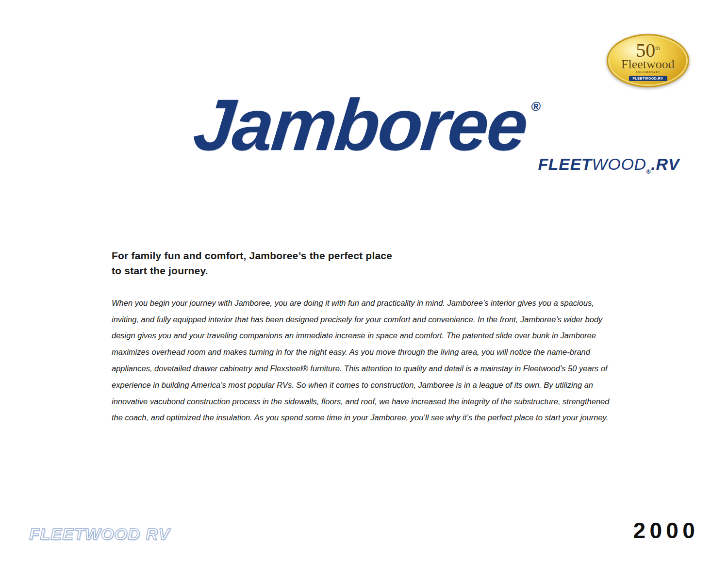50th
Fleetwood
Anniversary
FLEETWOOD.RV
Jamboree®
FLEETWOOD®.RV
For family fun and comfort, Jamboree’s the perfect place
to start the journey.
When you begin your journey with Jamboree, you are doing it with fun and practicality in mind. Jamboree’s interior gives you a spacious, inviting, and fully equipped interior that has been designed precisely for your comfort and convenience. In the front, Jamboree’s wider body design gives you and your traveling companions an immediate increase in space and comfort. The patented slide over bunk in Jamboree maximizes overhead room and makes turning in for the night easy. As you move through the living area, you will notice the name-brand appliances, dovetailed drawer cabinetry and Flexsteel® furniture. This attention to quality and detail is a mainstay in Fleetwood’s 50 years of experience in building America’s most popular RVs. So when it comes to construction, Jamboree is in a league of its own. By utilizing an innovative vacubond construction process in the sidewalls, floors, and roof, we have increased the integrity of the substructure, strengthened the coach, and optimized the insulation. As you spend some time in your Jamboree, you’ll see why it’s the perfect place to start your journey.
FLEETWOOD RV
2000